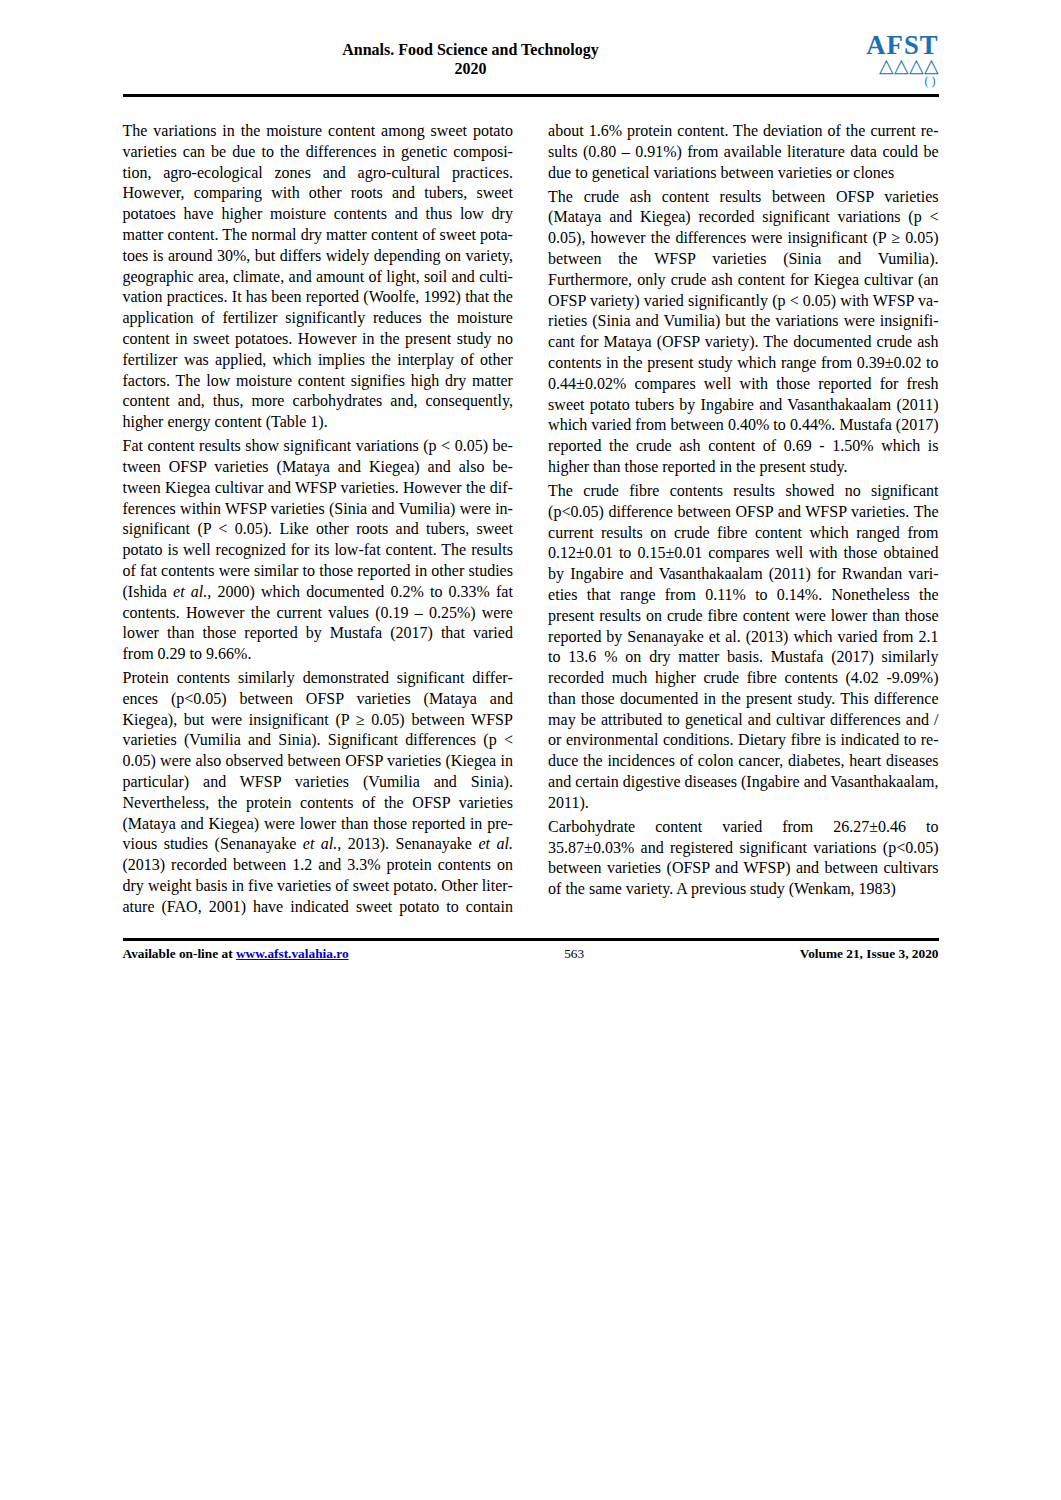Annals. Food Science and Technology
2020
AFST
△△△△
()
The variations in the moisture content among sweet potato varieties can be due to the differences in genetic composition, agro-ecological zones and agro-cultural practices. However, comparing with other roots and tubers, sweet potatoes have higher moisture contents and thus low dry matter content. The normal dry matter content of sweet potatoes is around 30%, but differs widely depending on variety, geographic area, climate, and amount of light, soil and cultivation practices. It has been reported (Woolfe, 1992) that the application of fertilizer significantly reduces the moisture content in sweet potatoes. However in the present study no fertilizer was applied, which implies the interplay of other factors. The low moisture content signifies high dry matter content and, thus, more carbohydrates and, consequently, higher energy content (Table 1).
Fat content results show significant variations (p < 0.05) between OFSP varieties (Mataya and Kiegea) and also between Kiegea cultivar and WFSP varieties. However the differences within WFSP varieties (Sinia and Vumilia) were insignificant (P < 0.05). Like other roots and tubers, sweet potato is well recognized for its low-fat content. The results of fat contents were similar to those reported in other studies (Ishida et al., 2000) which documented 0.2% to 0.33% fat contents. However the current values (0.19 – 0.25%) were lower than those reported by Mustafa (2017) that varied from 0.29 to 9.66%.
Protein contents similarly demonstrated significant differences (p<0.05) between OFSP varieties (Mataya and Kiegea), but were insignificant (P ≥ 0.05) between WFSP varieties (Vumilia and Sinia). Significant differences (p < 0.05) were also observed between OFSP varieties (Kiegea in particular) and WFSP varieties (Vumilia and Sinia). Nevertheless, the protein contents of the OFSP varieties (Mataya and Kiegea) were lower than those reported in previous studies (Senanayake et al., 2013). Senanayake et al. (2013) recorded between 1.2 and 3.3% protein contents on dry weight basis in five varieties of sweet potato. Other literature (FAO, 2001) have indicated sweet potato to contain about 1.6% protein content. The deviation of the current results (0.80 – 0.91%) from available literature data could be due to genetical variations between varieties or clones
The crude ash content results between OFSP varieties (Mataya and Kiegea) recorded significant variations (p < 0.05), however the differences were insignificant (P ≥ 0.05) between the WFSP varieties (Sinia and Vumilia). Furthermore, only crude ash content for Kiegea cultivar (an OFSP variety) varied significantly (p < 0.05) with WFSP varieties (Sinia and Vumilia) but the variations were insignificant for Mataya (OFSP variety). The documented crude ash contents in the present study which range from 0.39±0.02 to 0.44±0.02% compares well with those reported for fresh sweet potato tubers by Ingabire and Vasanthakaalam (2011) which varied from between 0.40% to 0.44%. Mustafa (2017) reported the crude ash content of 0.69 - 1.50% which is higher than those reported in the present study.
The crude fibre contents results showed no significant (p<0.05) difference between OFSP and WFSP varieties. The current results on crude fibre content which ranged from 0.12±0.01 to 0.15±0.01 compares well with those obtained by Ingabire and Vasanthakaalam (2011) for Rwandan varieties that range from 0.11% to 0.14%. Nonetheless the present results on crude fibre content were lower than those reported by Senanayake et al. (2013) which varied from 2.1 to 13.6 % on dry matter basis. Mustafa (2017) similarly recorded much higher crude fibre contents (4.02 -9.09%) than those documented in the present study. This difference may be attributed to genetical and cultivar differences and / or environmental conditions. Dietary fibre is indicated to reduce the incidences of colon cancer, diabetes, heart diseases and certain digestive diseases (Ingabire and Vasanthakaalam, 2011).
Carbohydrate content varied from 26.27±0.46 to 35.87±0.03% and registered significant variations (p<0.05) between varieties (OFSP and WFSP) and between cultivars of the same variety. A previous study (Wenkam, 1983)
Available on-line at www.afst.valahia.ro
563
Volume 21, Issue 3, 2020